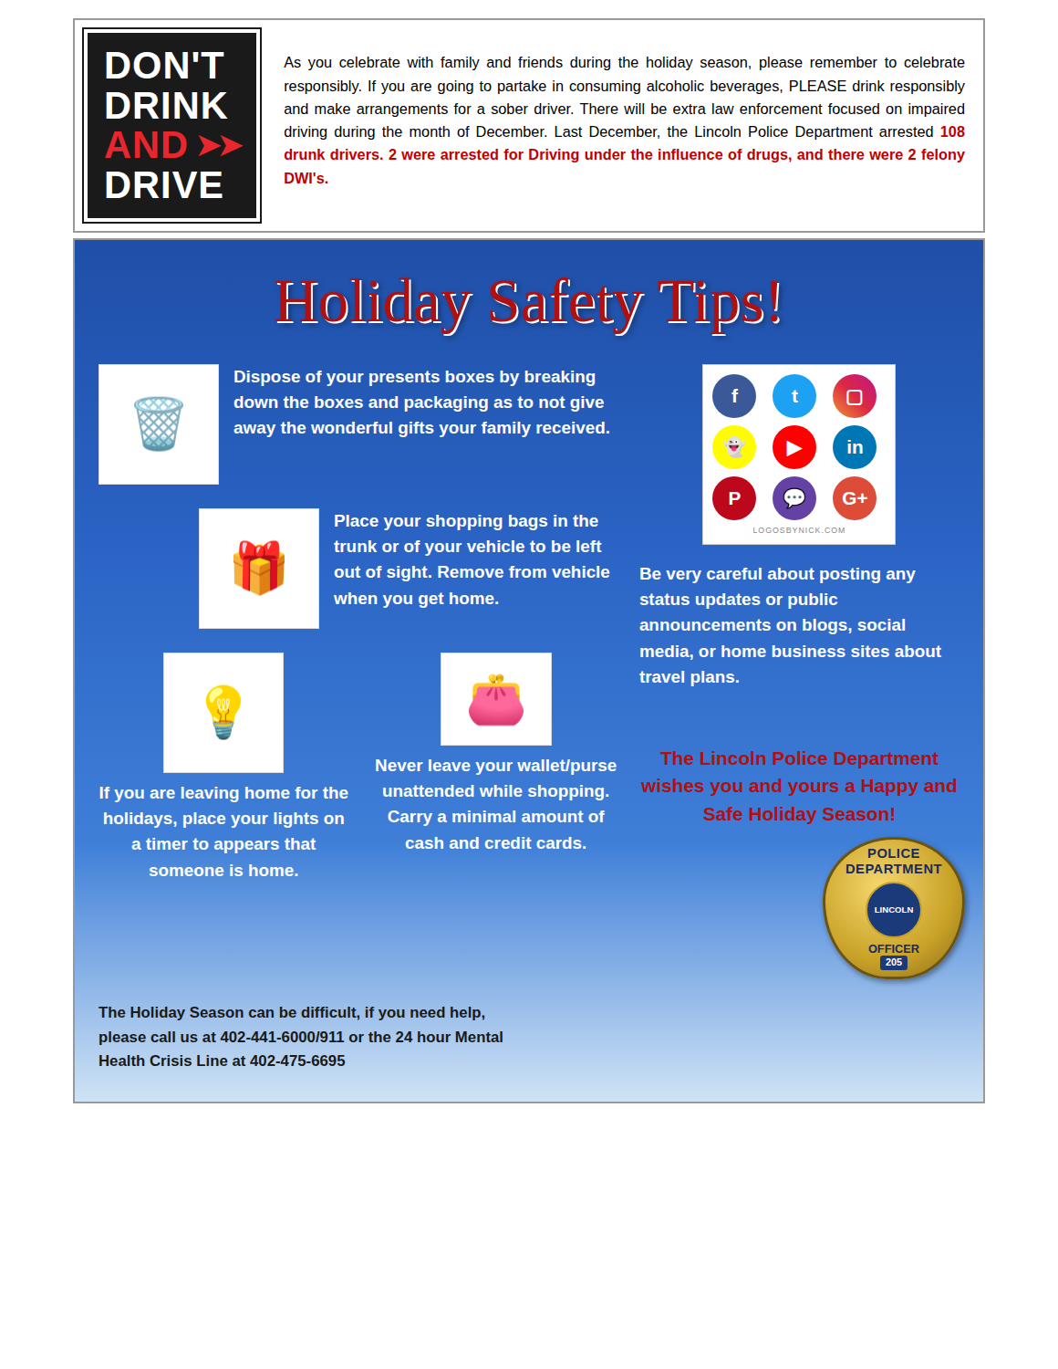DON'T
DRINK
AND➤➤
DRIVE
As you celebrate with family and friends during the holiday season, please remember to celebrate responsibly. If you are going to partake in consuming alcoholic beverages, PLEASE drink responsibly and make arrangements for a sober driver. There will be extra law enforcement focused on impaired driving during the month of December. Last December, the Lincoln Police Department arrested 108 drunk drivers. 2 were arrested for Driving under the influence of drugs, and there were 2 felony DWI's.
Holiday Safety Tips!
🗑️
Dispose of your presents boxes by breaking down the boxes and packaging as to not give away the wonderful gifts your family received.
🎁
Place your shopping bags in the trunk or of your vehicle to be left out of sight. Remove from vehicle when you get home.
💡
If you are leaving home for the holidays, place your lights on a timer to appears that someone is home.
👛
Never leave your wallet/purse unattended while shopping. Carry a minimal amount of cash and credit cards.
f t ▢ 👻 ▶ in P 💬 G+
LOGOSBYNICK.COM
Be very careful about posting any status updates or public announcements on blogs, social media, or home business sites about travel plans.
The Lincoln Police Department wishes you and yours a Happy and Safe Holiday Season!
POLICE
DEPARTMENT
LINCOLN
OFFICER
205
The Holiday Season can be difficult, if you need help,
please call us at 402-441-6000/911 or the 24 hour Mental
Health Crisis Line at 402-475-6695